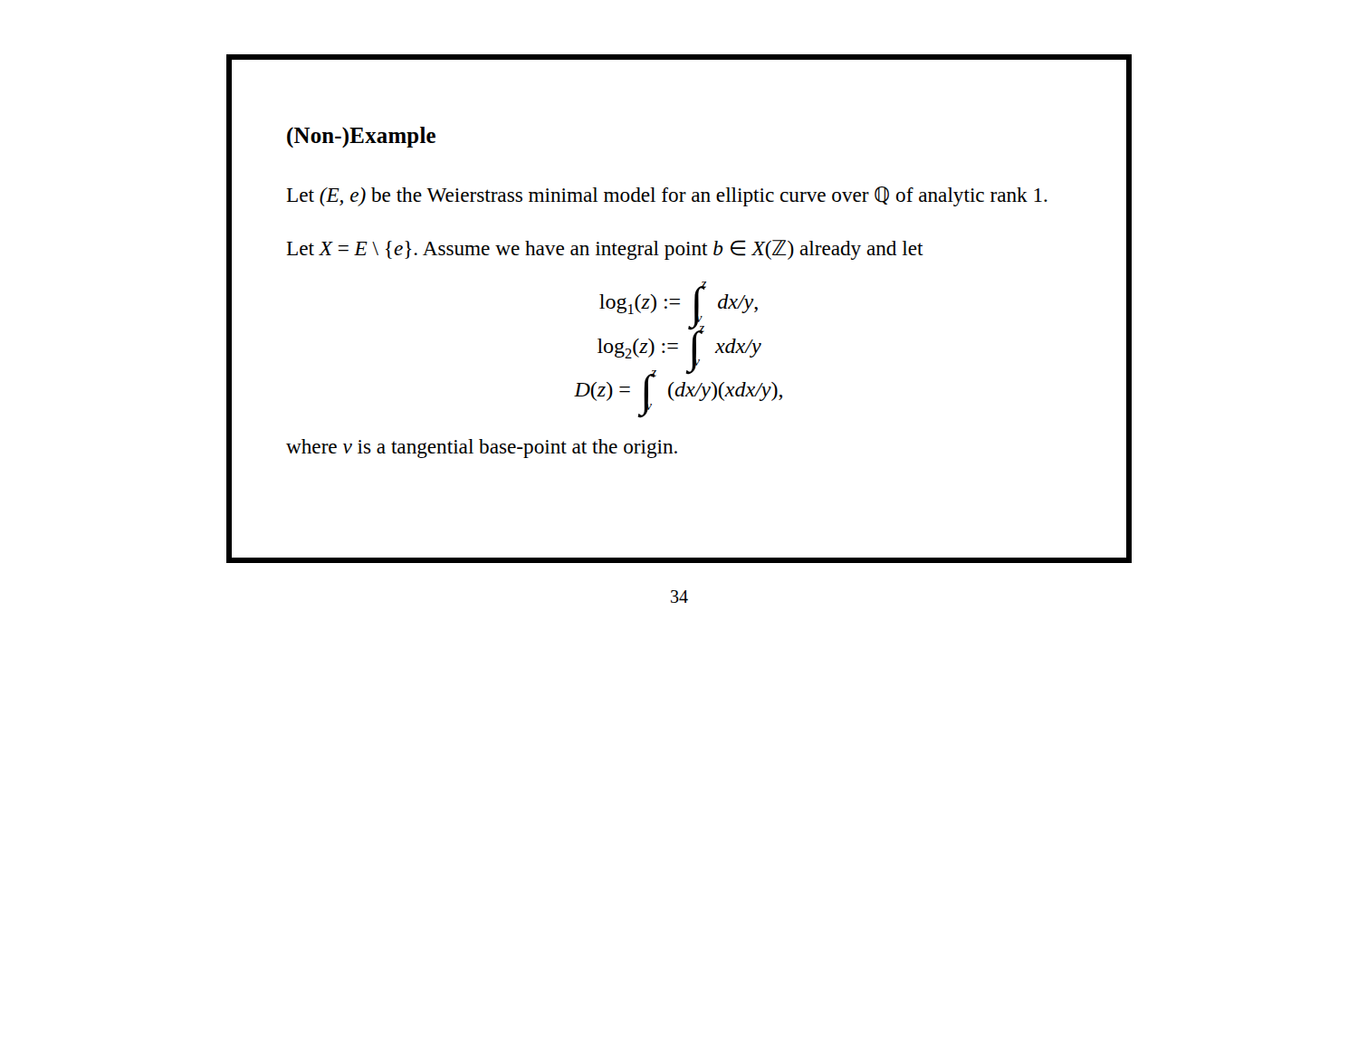(Non-)Example
Let (E, e) be the Weierstrass minimal model for an elliptic curve over ℚ of analytic rank 1.
Let X = E \ {e}. Assume we have an integral point b ∈ X(ℤ) already and let
log1(z) := ∫zv dx/y, log2(z) := ∫zv xdx/y D(z) = ∫zv (dx/y)(xdx/y),
where v is a tangential base-point at the origin.
34